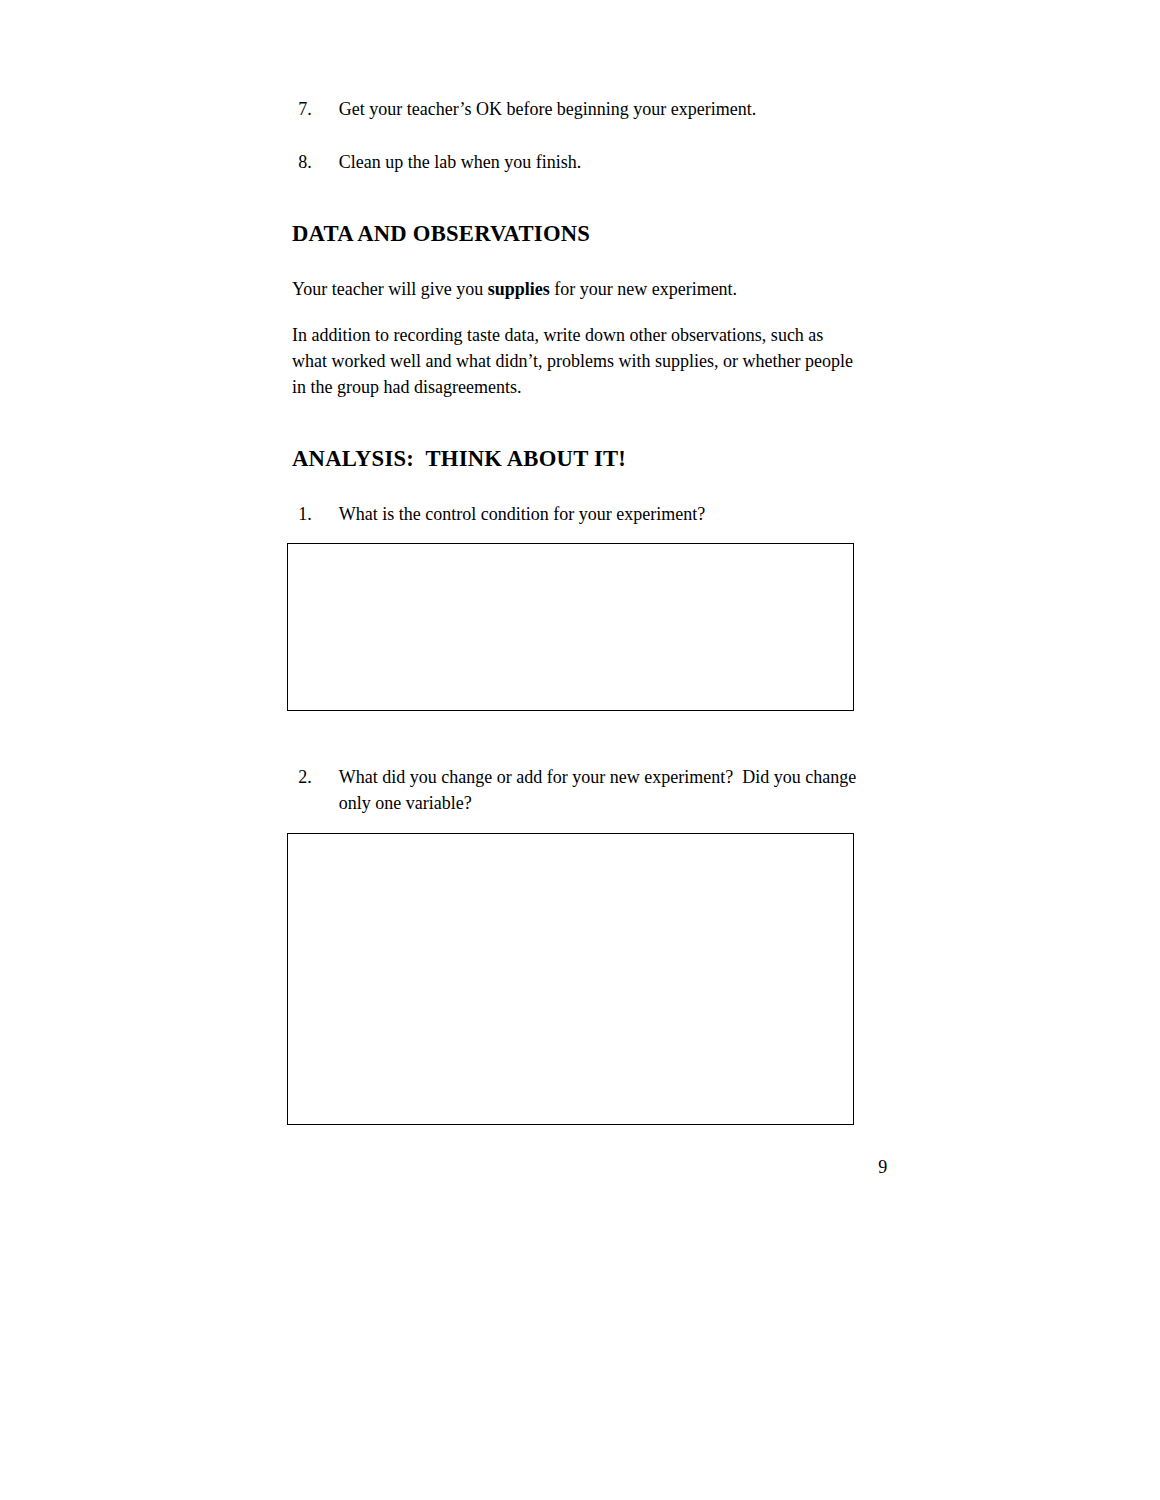7. Get your teacher’s OK before beginning your experiment.
8. Clean up the lab when you finish.
DATA AND OBSERVATIONS
Your teacher will give you supplies for your new experiment.
In addition to recording taste data, write down other observations, such as what worked well and what didn’t, problems with supplies, or whether people in the group had disagreements.
ANALYSIS: THINK ABOUT IT!
1. What is the control condition for your experiment?
2. What did you change or add for your new experiment? Did you change only one variable?
9